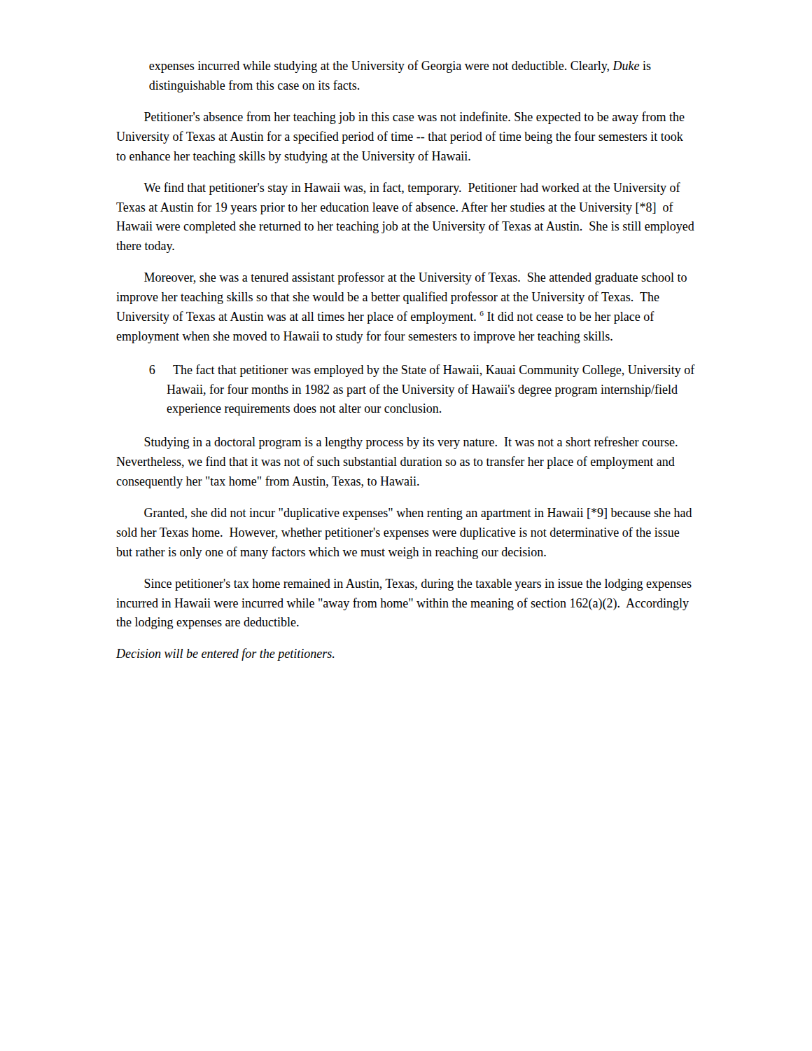expenses incurred while studying at the University of Georgia were not deductible. Clearly, Duke is distinguishable from this case on its facts.
Petitioner's absence from her teaching job in this case was not indefinite. She expected to be away from the University of Texas at Austin for a specified period of time -- that period of time being the four semesters it took to enhance her teaching skills by studying at the University of Hawaii.
We find that petitioner's stay in Hawaii was, in fact, temporary. Petitioner had worked at the University of Texas at Austin for 19 years prior to her education leave of absence. After her studies at the University [*8] of Hawaii were completed she returned to her teaching job at the University of Texas at Austin. She is still employed there today.
Moreover, she was a tenured assistant professor at the University of Texas. She attended graduate school to improve her teaching skills so that she would be a better qualified professor at the University of Texas. The University of Texas at Austin was at all times her place of employment. 6 It did not cease to be her place of employment when she moved to Hawaii to study for four semesters to improve her teaching skills.
6 The fact that petitioner was employed by the State of Hawaii, Kauai Community College, University of Hawaii, for four months in 1982 as part of the University of Hawaii's degree program internship/field experience requirements does not alter our conclusion.
Studying in a doctoral program is a lengthy process by its very nature. It was not a short refresher course. Nevertheless, we find that it was not of such substantial duration so as to transfer her place of employment and consequently her "tax home" from Austin, Texas, to Hawaii.
Granted, she did not incur "duplicative expenses" when renting an apartment in Hawaii [*9] because she had sold her Texas home. However, whether petitioner's expenses were duplicative is not determinative of the issue but rather is only one of many factors which we must weigh in reaching our decision.
Since petitioner's tax home remained in Austin, Texas, during the taxable years in issue the lodging expenses incurred in Hawaii were incurred while "away from home" within the meaning of section 162(a)(2). Accordingly the lodging expenses are deductible.
Decision will be entered for the petitioners.